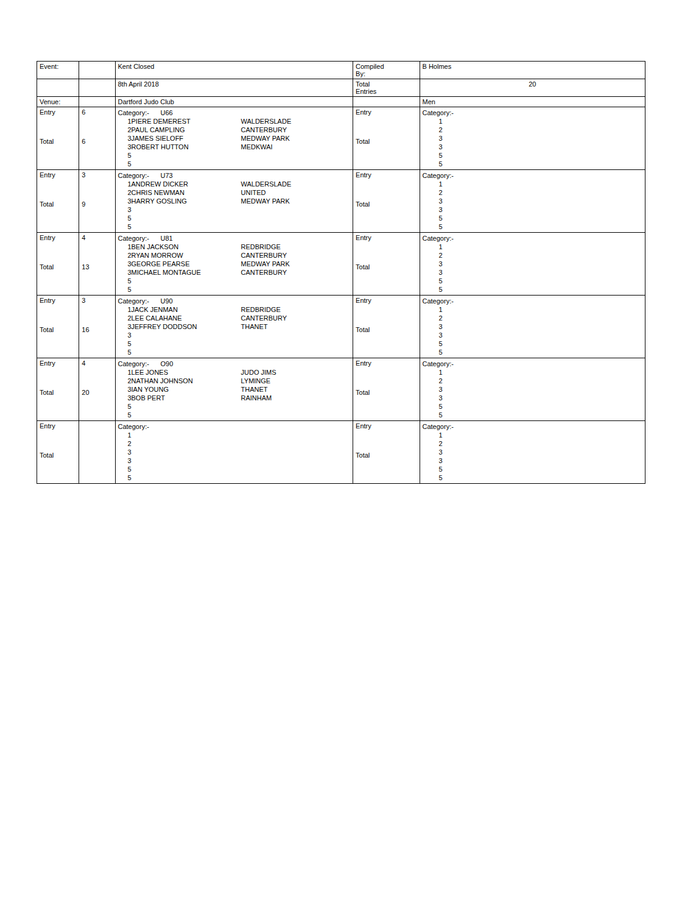| Event: | | Kent Closed | Compiled By: | B Holmes |
| | | 8th April 2018 | Total Entries | 20 |
| Venue: | | Dartford Judo Club | | Men |
| Entry Total | 6 6 | / Category:- U66 / / 1 / PIERE DEMEREST / WALDERSLADE / / 2 / PAUL CAMPLING / CANTERBURY / / 3 / JAMES SIELOFF / MEDWAY PARK / / 3 / ROBERT HUTTON / MEDKWAI / / 5 / / / / 5 / / / | Entry Total | / Category:- / / 1 / / / 2 / / / 3 / / / 3 / / / 5 / / / 5 / / |
| Entry Total | 3 9 | / Category:- U73 / / 1 / ANDREW DICKER / WALDERSLADE / / 2 / CHRIS NEWMAN / UNITED / / 3 / HARRY GOSLING / MEDWAY PARK / / 3 / / / / 5 / / / / 5 / / / | Entry Total | / Category:- / / 1 / / / 2 / / / 3 / / / 3 / / / 5 / / / 5 / / |
| Entry Total | 4 13 | / Category:- U81 / / 1 / BEN JACKSON / REDBRIDGE / / 2 / RYAN MORROW / CANTERBURY / / 3 / GEORGE PEARSE / MEDWAY PARK / / 3 / MICHAEL MONTAGUE / CANTERBURY / / 5 / / / / 5 / / / | Entry Total | / Category:- / / 1 / / / 2 / / / 3 / / / 3 / / / 5 / / / 5 / / |
| Entry Total | 3 16 | / Category:- U90 / / 1 / JACK JENMAN / REDBRIDGE / / 2 / LEE CALAHANE / CANTERBURY / / 3 / JEFFREY DODDSON / THANET / / 3 / / / / 5 / / / / 5 / / / | Entry Total | / Category:- / / 1 / / / 2 / / / 3 / / / 3 / / / 5 / / / 5 / / |
| Entry Total | 4 20 | / Category:- O90 / / 1 / LEE JONES / JUDO JIMS / / 2 / NATHAN JOHNSON / LYMINGE / / 3 / IAN YOUNG / THANET / / 3 / BOB PERT / RAINHAM / / 5 / / / / 5 / / / | Entry Total | / Category:- / / 1 / / / 2 / / / 3 / / / 3 / / / 5 / / / 5 / / |
| Entry Total | | / Category:- / / 1 / / / / 2 / / / / 3 / / / / 3 / / / / 5 / / / / 5 / / / | Entry Total | / Category:- / / 1 / / / 2 / / / 3 / / / 3 / / / 5 / / / 5 / / |